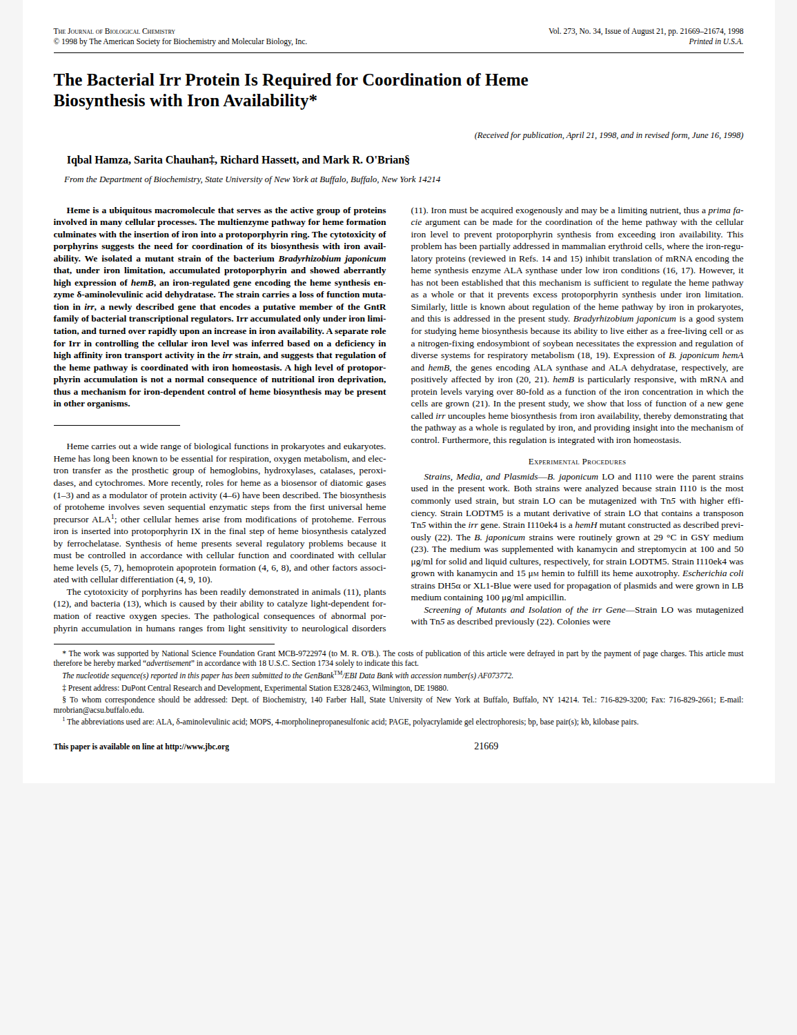The Journal of Biological Chemistry
© 1998 by The American Society for Biochemistry and Molecular Biology, Inc.
Vol. 273, No. 34, Issue of August 21, pp. 21669–21674, 1998
Printed in U.S.A.
The Bacterial Irr Protein Is Required for Coordination of Heme
Biosynthesis with Iron Availability*
(Received for publication, April 21, 1998, and in revised form, June 16, 1998)
Iqbal Hamza, Sarita Chauhan‡, Richard Hassett, and Mark R. O'Brian§
From the Department of Biochemistry, State University of New York at Buffalo, Buffalo, New York 14214
Heme is a ubiquitous macromolecule that serves as the active group of proteins involved in many cellular processes. The multienzyme pathway for heme formation culminates with the insertion of iron into a protoporphyrin ring. The cytotoxicity of porphyrins suggests the need for coordination of its biosynthesis with iron availability. We isolated a mutant strain of the bacterium Bradyrhizobium japonicum that, under iron limitation, accumulated protoporphyrin and showed aberrantly high expression of hemB, an iron-regulated gene encoding the heme synthesis enzyme δ-aminolevulinic acid dehydratase. The strain carries a loss of function mutation in irr, a newly described gene that encodes a putative member of the GntR family of bacterial transcriptional regulators. Irr accumulated only under iron limitation, and turned over rapidly upon an increase in iron availability. A separate role for Irr in controlling the cellular iron level was inferred based on a deficiency in high affinity iron transport activity in the irr strain, and suggests that regulation of the heme pathway is coordinated with iron homeostasis. A high level of protoporphyrin accumulation is not a normal consequence of nutritional iron deprivation, thus a mechanism for iron-dependent control of heme biosynthesis may be present in other organisms.
Heme carries out a wide range of biological functions in prokaryotes and eukaryotes. Heme has long been known to be essential for respiration, oxygen metabolism, and electron transfer as the prosthetic group of hemoglobins, hydroxylases, catalases, peroxidases, and cytochromes. More recently, roles for heme as a biosensor of diatomic gases (1–3) and as a modulator of protein activity (4–6) have been described. The biosynthesis of protoheme involves seven sequential enzymatic steps from the first universal heme precursor ALA1; other cellular hemes arise from modifications of protoheme. Ferrous iron is inserted into protoporphyrin IX in the final step of heme biosynthesis catalyzed by ferrochelatase. Synthesis of heme presents several regulatory problems because it must be controlled in accordance with cellular function and coordinated with cellular heme levels (5, 7), hemoprotein apoprotein formation (4, 6, 8), and other factors associated with cellular differentiation (4, 9, 10).
The cytotoxicity of porphyrins has been readily demonstrated in animals (11), plants (12), and bacteria (13), which is caused by their ability to catalyze light-dependent formation of reactive oxygen species. The pathological consequences of abnormal porphyrin accumulation in humans ranges from light sensitivity to neurological disorders (11). Iron must be acquired exogenously and may be a limiting nutrient, thus a prima facie argument can be made for the coordination of the heme pathway with the cellular iron level to prevent protoporphyrin synthesis from exceeding iron availability. This problem has been partially addressed in mammalian erythroid cells, where the iron-regulatory proteins (reviewed in Refs. 14 and 15) inhibit translation of mRNA encoding the heme synthesis enzyme ALA synthase under low iron conditions (16, 17). However, it has not been established that this mechanism is sufficient to regulate the heme pathway as a whole or that it prevents excess protoporphyrin synthesis under iron limitation. Similarly, little is known about regulation of the heme pathway by iron in prokaryotes, and this is addressed in the present study. Bradyrhizobium japonicum is a good system for studying heme biosynthesis because its ability to live either as a free-living cell or as a nitrogen-fixing endosymbiont of soybean necessitates the expression and regulation of diverse systems for respiratory metabolism (18, 19). Expression of B. japonicum hemA and hemB, the genes encoding ALA synthase and ALA dehydratase, respectively, are positively affected by iron (20, 21). hemB is particularly responsive, with mRNA and protein levels varying over 80-fold as a function of the iron concentration in which the cells are grown (21). In the present study, we show that loss of function of a new gene called irr uncouples heme biosynthesis from iron availability, thereby demonstrating that the pathway as a whole is regulated by iron, and providing insight into the mechanism of control. Furthermore, this regulation is integrated with iron homeostasis.
Experimental Procedures
Strains, Media, and Plasmids—B. japonicum LO and I110 were the parent strains used in the present work. Both strains were analyzed because strain I110 is the most commonly used strain, but strain LO can be mutagenized with Tn5 with higher efficiency. Strain LODTM5 is a mutant derivative of strain LO that contains a transposon Tn5 within the irr gene. Strain I110ek4 is a hemH mutant constructed as described previously (22). The B. japonicum strains were routinely grown at 29 °C in GSY medium (23). The medium was supplemented with kanamycin and streptomycin at 100 and 50 μg/ml for solid and liquid cultures, respectively, for strain LODTM5. Strain I110ek4 was grown with kanamycin and 15 μm hemin to fulfill its heme auxotrophy. Escherichia coli strains DH5α or XL1-Blue were used for propagation of plasmids and were grown in LB medium containing 100 μg/ml ampicillin.
Screening of Mutants and Isolation of the irr Gene—Strain LO was mutagenized with Tn5 as described previously (22). Colonies were
* The work was supported by National Science Foundation Grant MCB-9722974 (to M. R. O'B.). The costs of publication of this article were defrayed in part by the payment of page charges. This article must therefore be hereby marked “advertisement” in accordance with 18 U.S.C. Section 1734 solely to indicate this fact.
The nucleotide sequence(s) reported in this paper has been submitted to the GenBankTM/EBI Data Bank with accession number(s) AF073772.
‡ Present address: DuPont Central Research and Development, Experimental Station E328/2463, Wilmington, DE 19880.
§ To whom correspondence should be addressed: Dept. of Biochemistry, 140 Farber Hall, State University of New York at Buffalo, Buffalo, NY 14214. Tel.: 716-829-3200; Fax: 716-829-2661; E-mail: mrobrian@acsu.buffalo.edu.
1 The abbreviations used are: ALA, δ-aminolevulinic acid; MOPS, 4-morpholinepropanesulfonic acid; PAGE, polyacrylamide gel electrophoresis; bp, base pair(s); kb, kilobase pairs.
This paper is available on line at http://www.jbc.org
21669